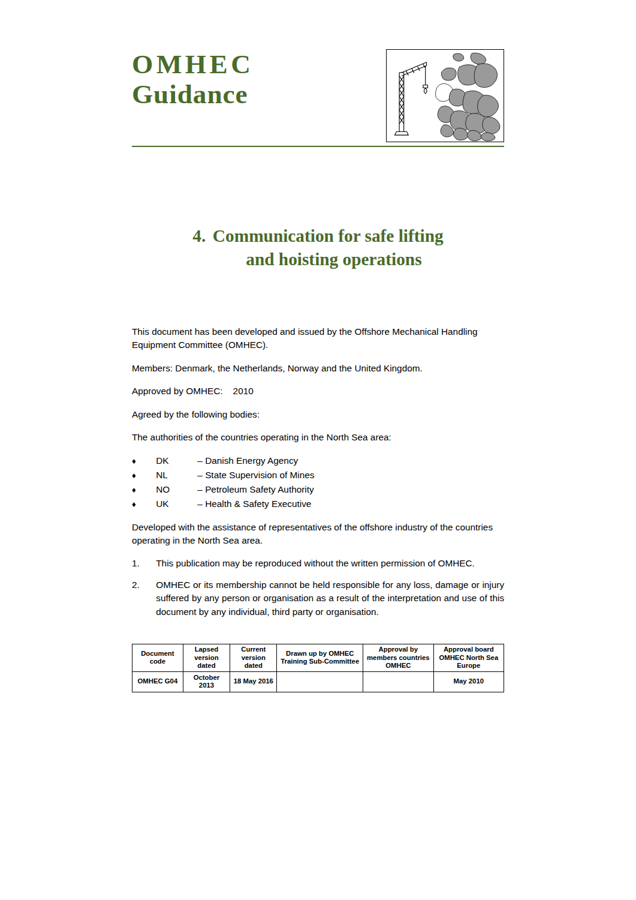OMHEC
Guidance
4. Communication for safe lifting and hoisting operations
This document has been developed and issued by the Offshore Mechanical Handling Equipment Committee (OMHEC).
Members: Denmark, the Netherlands, Norway and the United Kingdom.
Approved by OMHEC: 2010
Agreed by the following bodies:
The authorities of the countries operating in the North Sea area:
♦DK– Danish Energy Agency
♦NL– State Supervision of Mines
♦NO– Petroleum Safety Authority
♦UK– Health & Safety Executive
Developed with the assistance of representatives of the offshore industry of the countries operating in the North Sea area.
This publication may be reproduced without the written permission of OMHEC.
OMHEC or its membership cannot be held responsible for any loss, damage or injury suffered by any person or organisation as a result of the interpretation and use of this document by any individual, third party or organisation.
| Document code | Lapsed version dated | Current version dated | Drawn up by OMHEC Training Sub-Committee | Approval by members countries OMHEC | Approval board OMHEC North Sea Europe |
| --- | --- | --- | --- | --- | --- |
| OMHEC G04 | October 2013 | 18 May 2016 | | | May 2010 |